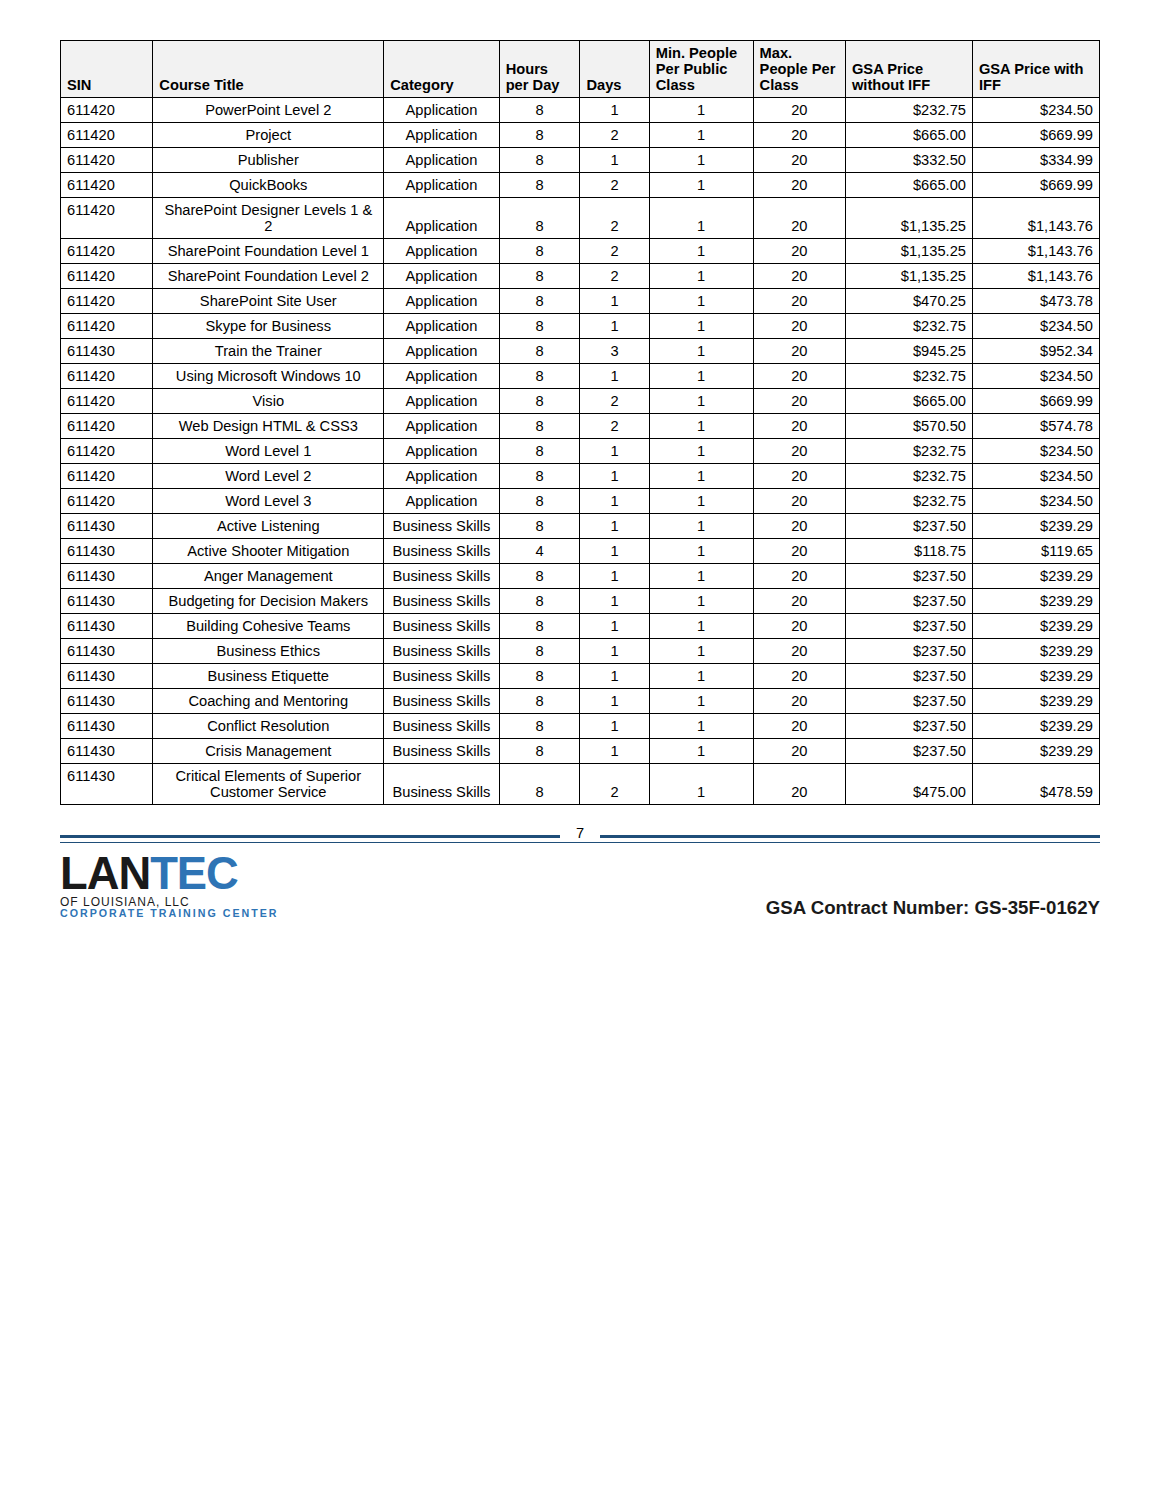| SIN | Course Title | Category | Hours per Day | Days | Min. People Per Public Class | Max. People Per Class | GSA Price without IFF | GSA Price with IFF |
| --- | --- | --- | --- | --- | --- | --- | --- | --- |
| 611420 | PowerPoint Level 2 | Application | 8 | 1 | 1 | 20 | $232.75 | $234.50 |
| 611420 | Project | Application | 8 | 2 | 1 | 20 | $665.00 | $669.99 |
| 611420 | Publisher | Application | 8 | 1 | 1 | 20 | $332.50 | $334.99 |
| 611420 | QuickBooks | Application | 8 | 2 | 1 | 20 | $665.00 | $669.99 |
| 611420 | SharePoint Designer Levels 1 & 2 | Application | 8 | 2 | 1 | 20 | $1,135.25 | $1,143.76 |
| 611420 | SharePoint Foundation Level 1 | Application | 8 | 2 | 1 | 20 | $1,135.25 | $1,143.76 |
| 611420 | SharePoint Foundation Level 2 | Application | 8 | 2 | 1 | 20 | $1,135.25 | $1,143.76 |
| 611420 | SharePoint Site User | Application | 8 | 1 | 1 | 20 | $470.25 | $473.78 |
| 611420 | Skype for Business | Application | 8 | 1 | 1 | 20 | $232.75 | $234.50 |
| 611430 | Train the Trainer | Application | 8 | 3 | 1 | 20 | $945.25 | $952.34 |
| 611420 | Using Microsoft Windows 10 | Application | 8 | 1 | 1 | 20 | $232.75 | $234.50 |
| 611420 | Visio | Application | 8 | 2 | 1 | 20 | $665.00 | $669.99 |
| 611420 | Web Design HTML & CSS3 | Application | 8 | 2 | 1 | 20 | $570.50 | $574.78 |
| 611420 | Word Level 1 | Application | 8 | 1 | 1 | 20 | $232.75 | $234.50 |
| 611420 | Word Level 2 | Application | 8 | 1 | 1 | 20 | $232.75 | $234.50 |
| 611420 | Word Level 3 | Application | 8 | 1 | 1 | 20 | $232.75 | $234.50 |
| 611430 | Active Listening | Business Skills | 8 | 1 | 1 | 20 | $237.50 | $239.29 |
| 611430 | Active Shooter Mitigation | Business Skills | 4 | 1 | 1 | 20 | $118.75 | $119.65 |
| 611430 | Anger Management | Business Skills | 8 | 1 | 1 | 20 | $237.50 | $239.29 |
| 611430 | Budgeting for Decision Makers | Business Skills | 8 | 1 | 1 | 20 | $237.50 | $239.29 |
| 611430 | Building Cohesive Teams | Business Skills | 8 | 1 | 1 | 20 | $237.50 | $239.29 |
| 611430 | Business Ethics | Business Skills | 8 | 1 | 1 | 20 | $237.50 | $239.29 |
| 611430 | Business Etiquette | Business Skills | 8 | 1 | 1 | 20 | $237.50 | $239.29 |
| 611430 | Coaching and Mentoring | Business Skills | 8 | 1 | 1 | 20 | $237.50 | $239.29 |
| 611430 | Conflict Resolution | Business Skills | 8 | 1 | 1 | 20 | $237.50 | $239.29 |
| 611430 | Crisis Management | Business Skills | 8 | 1 | 1 | 20 | $237.50 | $239.29 |
| 611430 | Critical Elements of Superior Customer Service | Business Skills | 8 | 2 | 1 | 20 | $475.00 | $478.59 |
7
LANTEC
OF LOUISIANA, LLC
CORPORATE TRAINING CENTER
GSA Contract Number: GS-35F-0162Y